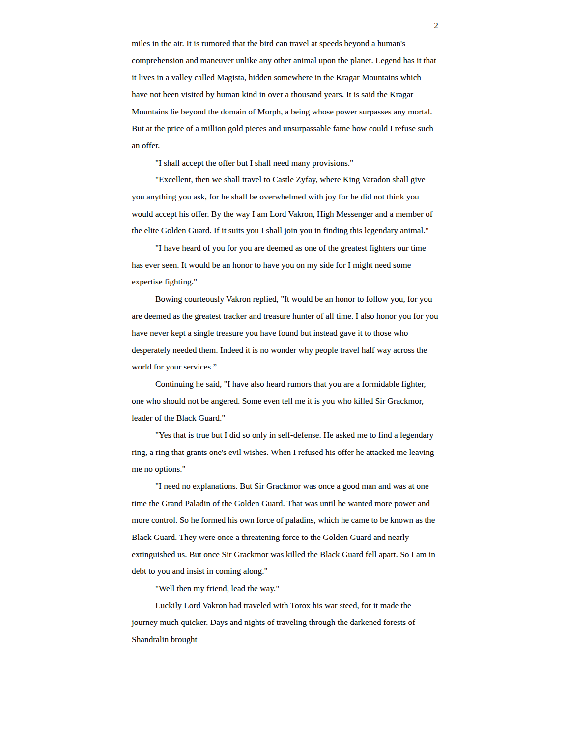2
miles in the air. It is rumored that the bird can travel at speeds beyond a human's comprehension and maneuver unlike any other animal upon the planet. Legend has it that it lives in a valley called Magista, hidden somewhere in the Kragar Mountains which have not been visited by human kind in over a thousand years. It is said the Kragar Mountains lie beyond the domain of Morph, a being whose power surpasses any mortal. But at the price of a million gold pieces and unsurpassable fame how could I refuse such an offer.
"I shall accept the offer but I shall need many provisions."
"Excellent, then we shall travel to Castle Zyfay, where King Varadon shall give you anything you ask, for he shall be overwhelmed with joy for he did not think you would accept his offer. By the way I am Lord Vakron, High Messenger and a member of the elite Golden Guard. If it suits you I shall join you in finding this legendary animal."
"I have heard of you for you are deemed as one of the greatest fighters our time has ever seen. It would be an honor to have you on my side for I might need some expertise fighting."
Bowing courteously Vakron replied, "It would be an honor to follow you, for you are deemed as the greatest tracker and treasure hunter of all time. I also honor you for you have never kept a single treasure you have found but instead gave it to those who desperately needed them. Indeed it is no wonder why people travel half way across the world for your services.”
Continuing he said, "I have also heard rumors that you are a formidable fighter, one who should not be angered. Some even tell me it is you who killed Sir Grackmor, leader of the Black Guard."
"Yes that is true but I did so only in self-defense. He asked me to find a legendary ring, a ring that grants one's evil wishes. When I refused his offer he attacked me leaving me no options."
"I need no explanations. But Sir Grackmor was once a good man and was at one time the Grand Paladin of the Golden Guard. That was until he wanted more power and more control. So he formed his own force of paladins, which he came to be known as the Black Guard. They were once a threatening force to the Golden Guard and nearly extinguished us. But once Sir Grackmor was killed the Black Guard fell apart. So I am in debt to you and insist in coming along."
"Well then my friend, lead the way."
Luckily Lord Vakron had traveled with Torox his war steed, for it made the journey much quicker. Days and nights of traveling through the darkened forests of Shandralin brought